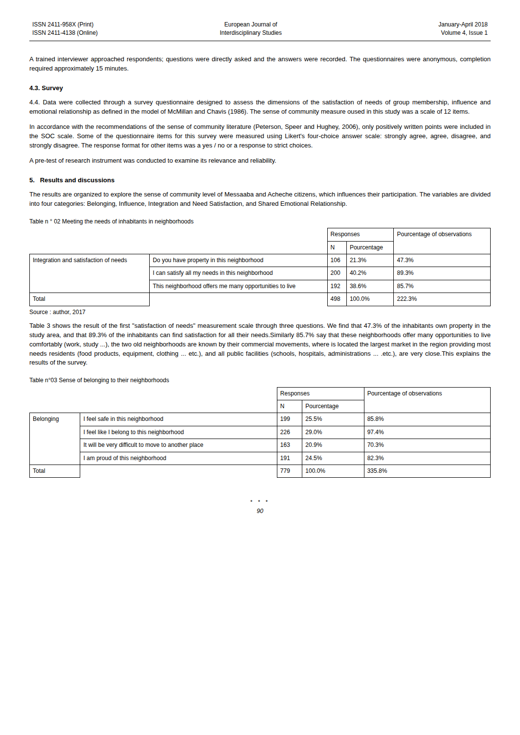| ISSN 2411-958X (Print) ISSN 2411-4138 (Online) | European Journal of Interdisciplinary Studies | January-April 2018 Volume 4, Issue 1 |
A trained interviewer approached respondents; questions were directly asked and the answers were recorded. The questionnaires were anonymous, completion required approximately 15 minutes.
4.3. Survey
4.4. Data were collected through a survey questionnaire designed to assess the dimensions of the satisfaction of needs of group membership, influence and emotional relationship as defined in the model of McMillan and Chavis (1986). The sense of community measure oused in this study was a scale of 12 items.
In accordance with the recommendations of the sense of community literature (Peterson, Speer and Hughey, 2006), only positively written points were included in the SOC scale. Some of the questionnaire items for this survey were measured using Likert's four-choice answer scale: strongly agree, agree, disagree, and strongly disagree. The response format for other items was a yes / no or a response to strict choices.
A pre-test of research instrument was conducted to examine its relevance and reliability.
5. Results and discussions
The results are organized to explore the sense of community level of Messaaba and Acheche citizens, which influences their participation. The variables are divided into four categories: Belonging, Influence, Integration and Need Satisfaction, and Shared Emotional Relationship.
Table n ° 02 Meeting the needs of inhabitants in neighborhoods
| | Responses | Pourcentage of observations |
| | N | Pourcentage |
| Integration and satisfaction of needs | Do you have property in this neighborhood | 106 | 21.3% | 47.3% |
| I can satisfy all my needs in this neighborhood | 200 | 40.2% | 89.3% |
| This neighborhood offers me many opportunities to live | 192 | 38.6% | 85.7% |
| Total | | 498 | 100.0% | 222.3% |
Source : author, 2017
Table 3 shows the result of the first "satisfaction of needs" measurement scale through three questions. We find that 47.3% of the inhabitants own property in the study area, and that 89.3% of the inhabitants can find satisfaction for all their needs.Similarly 85.7% say that these neighborhoods offer many opportunities to live comfortably (work, study ...), the two old neighborhoods are known by their commercial movements, where is located the largest market in the region providing most needs residents (food products, equipment, clothing ... etc.), and all public facilities (schools, hospitals, administrations ... .etc.), are very close.This explains the results of the survey.
Table n°03 Sense of belonging to their neighborhoods
| | Responses | Pourcentage of observations |
| | N | Pourcentage |
| Belonging | I feel safe in this neighborhood | 199 | 25.5% | 85.8% |
| I feel like I belong to this neighborhood | 226 | 29.0% | 97.4% |
| It will be very difficult to move to another place | 163 | 20.9% | 70.3% |
| I am proud of this neighborhood | 191 | 24.5% | 82.3% |
| Total | | 779 | 100.0% | 335.8% |
• • •
90